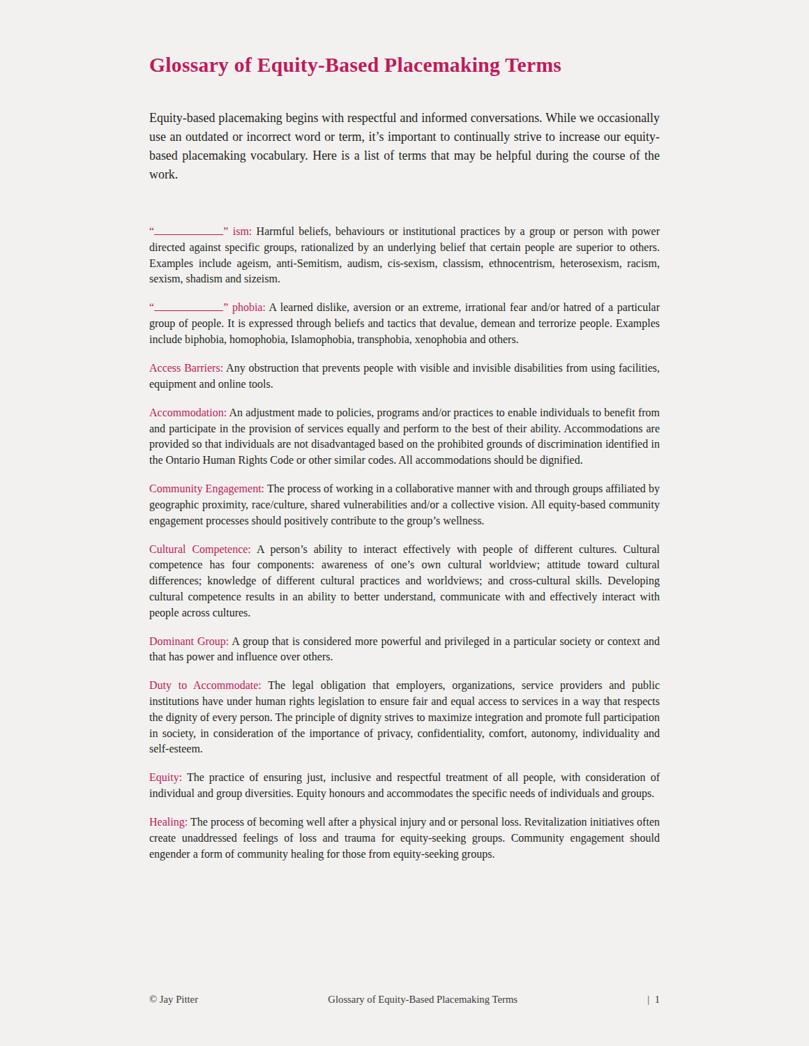Glossary of Equity-Based Placemaking Terms
Equity-based placemaking begins with respectful and informed conversations. While we occasionally use an outdated or incorrect word or term, it’s important to continually strive to increase our equity-based placemaking vocabulary. Here is a list of terms that may be helpful during the course of the work.
“______” ism
“ ” ism: Harmful beliefs, behaviours or institutional practices by a group or person with power directed against specific groups, rationalized by an underlying belief that certain people are superior to others. Examples include ageism, anti-Semitism, audism, cis-sexism, classism, ethnocentrism, heterosexism, racism, sexism, shadism and sizeism.
“______” phobia
“ ” phobia: A learned dislike, aversion or an extreme, irrational fear and/or hatred of a particular group of people. It is expressed through beliefs and tactics that devalue, demean and terrorize people. Examples include biphobia, homophobia, Islamophobia, transphobia, xenophobia and others.
Access Barriers
Access Barriers: Any obstruction that prevents people with visible and invisible disabilities from using facilities, equipment and online tools.
Accommodation
Accommodation: An adjustment made to policies, programs and/or practices to enable individuals to benefit from and participate in the provision of services equally and perform to the best of their ability. Accommodations are provided so that individuals are not disadvantaged based on the prohibited grounds of discrimination identified in the Ontario Human Rights Code or other similar codes. All accommodations should be dignified.
Community Engagement
Community Engagement: The process of working in a collaborative manner with and through groups affiliated by geographic proximity, race/culture, shared vulnerabilities and/or a collective vision. All equity-based community engagement processes should positively contribute to the group’s wellness.
Cultural Competence
Cultural Competence: A person’s ability to interact effectively with people of different cultures. Cultural competence has four components: awareness of one’s own cultural worldview; attitude toward cultural differences; knowledge of different cultural practices and worldviews; and cross-cultural skills. Developing cultural competence results in an ability to better understand, communicate with and effectively interact with people across cultures.
Dominant Group
Dominant Group: A group that is considered more powerful and privileged in a particular society or context and that has power and influence over others.
Duty to Accommodate
Duty to Accommodate: The legal obligation that employers, organizations, service providers and public institutions have under human rights legislation to ensure fair and equal access to services in a way that respects the dignity of every person. The principle of dignity strives to maximize integration and promote full participation in society, in consideration of the importance of privacy, confidentiality, comfort, autonomy, individuality and self-esteem.
Equity
Equity: The practice of ensuring just, inclusive and respectful treatment of all people, with consideration of individual and group diversities. Equity honours and accommodates the specific needs of individuals and groups.
Healing
Healing: The process of becoming well after a physical injury and or personal loss. Revitalization initiatives often create unaddressed feelings of loss and trauma for equity-seeking groups. Community engagement should engender a form of community healing for those from equity-seeking groups.
© Jay Pitter Glossary of Equity-Based Placemaking Terms | 1